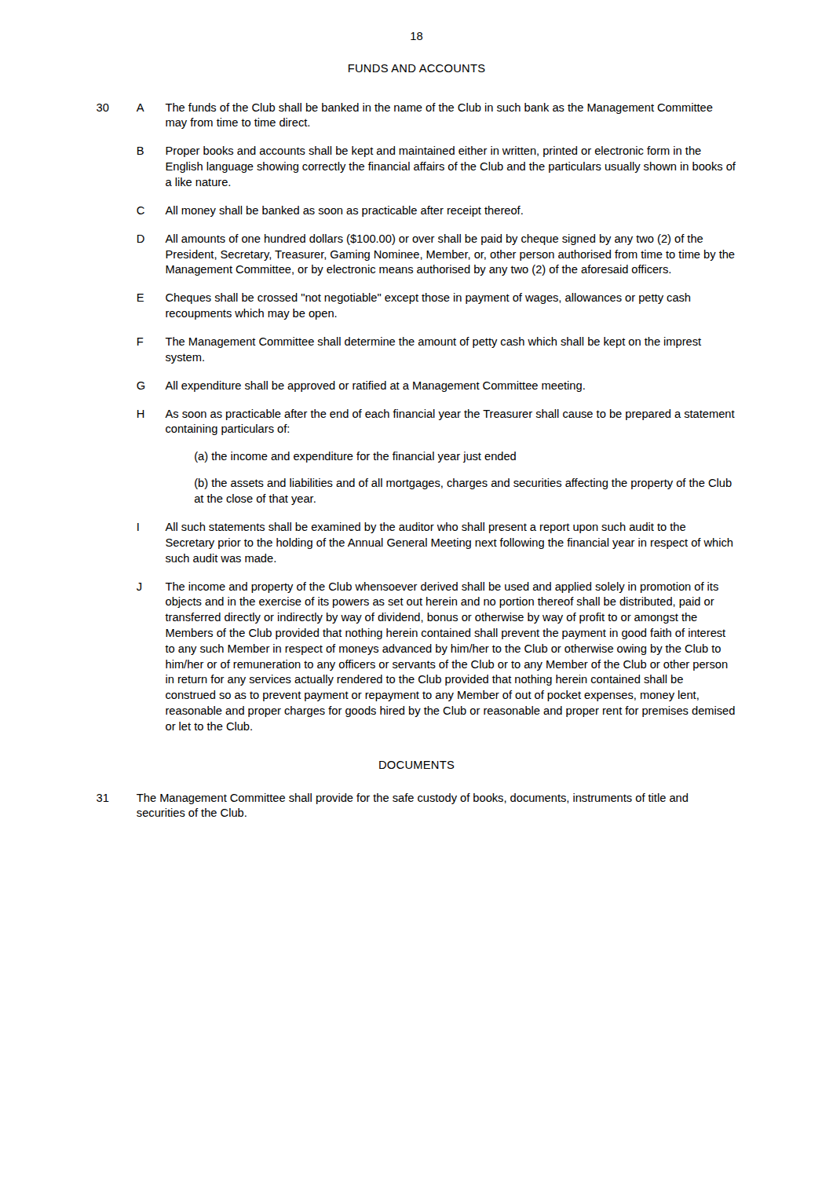18
FUNDS AND ACCOUNTS
30
A
The funds of the Club shall be banked in the name of the Club in such bank as the Management Committee may from time to time direct.
B
Proper books and accounts shall be kept and maintained either in written, printed or electronic form in the English language showing correctly the financial affairs of the Club and the particulars usually shown in books of a like nature.
C
All money shall be banked as soon as practicable after receipt thereof.
D
All amounts of one hundred dollars ($100.00) or over shall be paid by cheque signed by any two (2) of the President, Secretary, Treasurer, Gaming Nominee, Member, or, other person authorised from time to time by the Management Committee, or by electronic means authorised by any two (2) of the aforesaid officers.
E
Cheques shall be crossed "not negotiable" except those in payment of wages, allowances or petty cash recoupments which may be open.
F
The Management Committee shall determine the amount of petty cash which shall be kept on the imprest system.
G
All expenditure shall be approved or ratified at a Management Committee meeting.
H
As soon as practicable after the end of each financial year the Treasurer shall cause to be prepared a statement containing particulars of:
(a) the income and expenditure for the financial year just ended
(b) the assets and liabilities and of all mortgages, charges and securities affecting the property of the Club at the close of that year.
I
All such statements shall be examined by the auditor who shall present a report upon such audit to the Secretary prior to the holding of the Annual General Meeting next following the financial year in respect of which such audit was made.
J
The income and property of the Club whensoever derived shall be used and applied solely in promotion of its objects and in the exercise of its powers as set out herein and no portion thereof shall be distributed, paid or transferred directly or indirectly by way of dividend, bonus or otherwise by way of profit to or amongst the Members of the Club provided that nothing herein contained shall prevent the payment in good faith of interest to any such Member in respect of moneys advanced by him/her to the Club or otherwise owing by the Club to him/her or of remuneration to any officers or servants of the Club or to any Member of the Club or other person in return for any services actually rendered to the Club provided that nothing herein contained shall be construed so as to prevent payment or repayment to any Member of out of pocket expenses, money lent, reasonable and proper charges for goods hired by the Club or reasonable and proper rent for premises demised or let to the Club.
DOCUMENTS
31
The Management Committee shall provide for the safe custody of books, documents, instruments of title and securities of the Club.